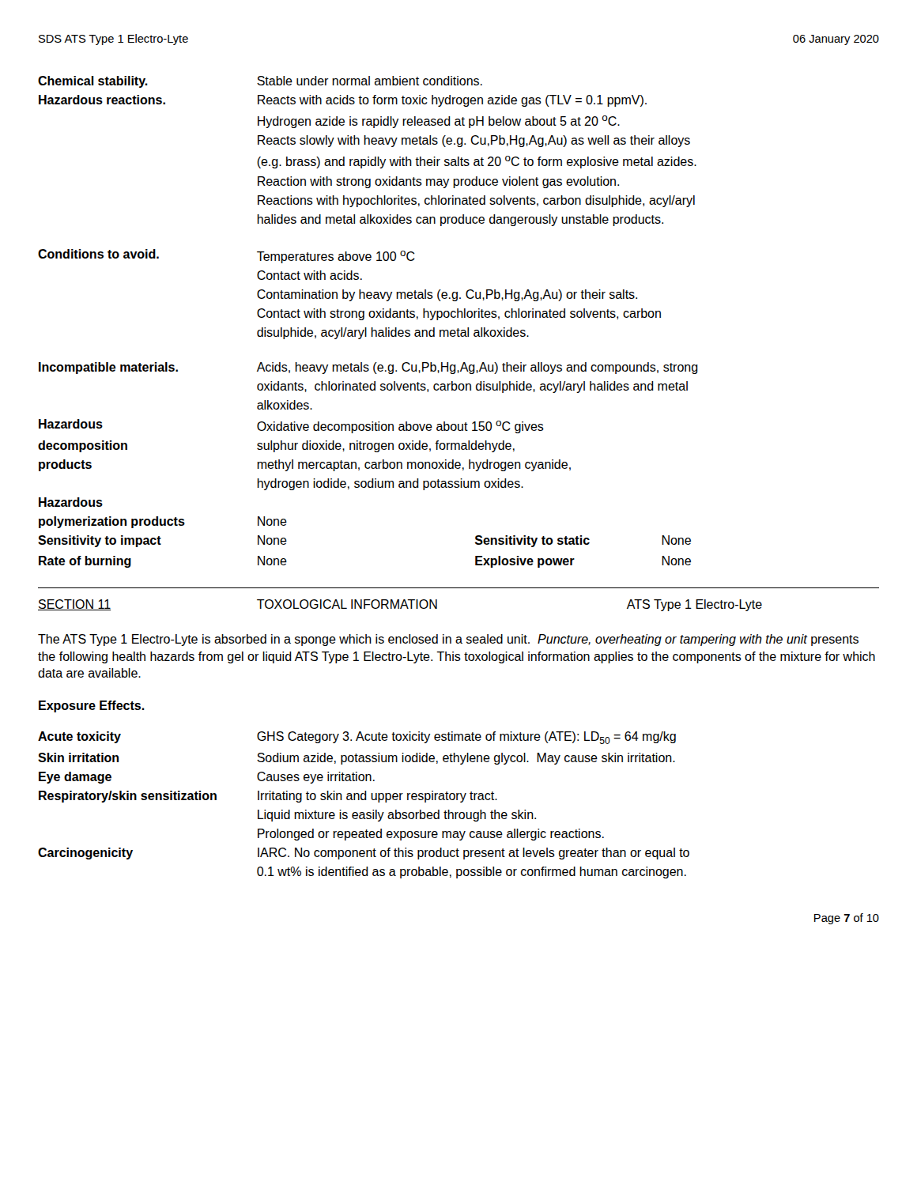SDS ATS Type 1 Electro-Lyte 06 January 2020
| Chemical stability. | Stable under normal ambient conditions. |
| Hazardous reactions. | Reacts with acids to form toxic hydrogen azide gas (TLV = 0.1 ppmV). |
| | Hydrogen azide is rapidly released at pH below about 5 at 20 o C. |
| | Reacts slowly with heavy metals (e.g. Cu,Pb,Hg,Ag,Au) as well as their alloys |
| | (e.g. brass) and rapidly with their salts at 20 o C to form explosive metal azides. |
| | Reaction with strong oxidants may produce violent gas evolution. |
| | Reactions with hypochlorites, chlorinated solvents, carbon disulphide, acyl/aryl |
| | halides and metal alkoxides can produce dangerously unstable products. |
| Conditions to avoid. | Temperatures above 100 o C |
| | Contact with acids. |
| | Contamination by heavy metals (e.g. Cu,Pb,Hg,Ag,Au) or their salts. |
| | Contact with strong oxidants, hypochlorites, chlorinated solvents, carbon |
| | disulphide, acyl/aryl halides and metal alkoxides. |
| Incompatible materials. | Acids, heavy metals (e.g. Cu,Pb,Hg,Ag,Au) their alloys and compounds, strong |
| | oxidants, chlorinated solvents, carbon disulphide, acyl/aryl halides and metal |
| | alkoxides. |
| Hazardous | Oxidative decomposition above about 150 o C gives |
| decomposition | sulphur dioxide, nitrogen oxide, formaldehyde, |
| products | methyl mercaptan, carbon monoxide, hydrogen cyanide, |
| | hydrogen iodide, sodium and potassium oxides. |
| Hazardous | |
| polymerization products | None |
| Sensitivity to impact | / None / Sensitivity to static / None / |
| Rate of burning | / None / Explosive power / None / |
SECTION 11 TOXOLOGICAL INFORMATION ATS Type 1 Electro-Lyte
The ATS Type 1 Electro-Lyte is absorbed in a sponge which is enclosed in a sealed unit. Puncture, overheating or tampering with the unit presents the following health hazards from gel or liquid ATS Type 1 Electro-Lyte. This toxological information applies to the components of the mixture for which data are available.
Exposure Effects.
| Acute toxicity | GHS Category 3. Acute toxicity estimate of mixture (ATE): LD 50 = 64 mg/kg |
| Skin irritation | Sodium azide, potassium iodide, ethylene glycol. May cause skin irritation. |
| Eye damage | Causes eye irritation. |
| Respiratory/skin sensitization | Irritating to skin and upper respiratory tract. |
| | Liquid mixture is easily absorbed through the skin. |
| | Prolonged or repeated exposure may cause allergic reactions. |
| Carcinogenicity | IARC. No component of this product present at levels greater than or equal to |
| | 0.1 wt% is identified as a probable, possible or confirmed human carcinogen. |
Page 7 of 10